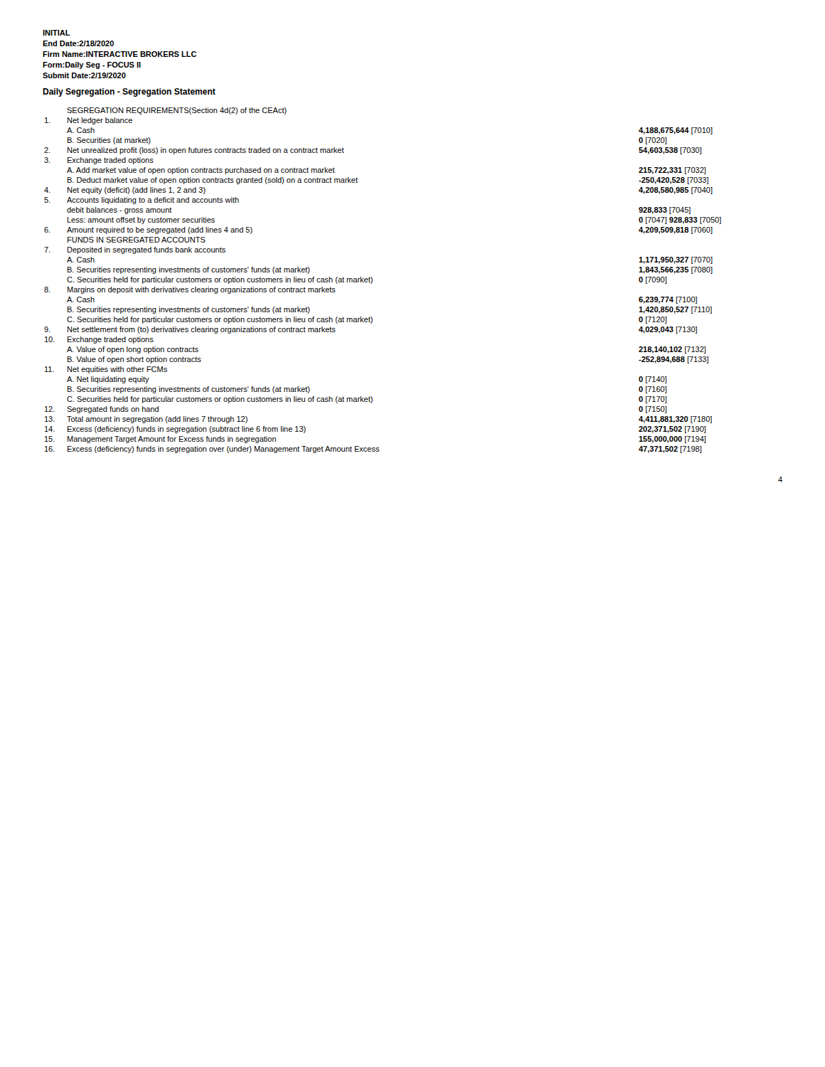INITIAL
End Date:2/18/2020
Firm Name:INTERACTIVE BROKERS LLC
Form:Daily Seg - FOCUS II
Submit Date:2/19/2020
Daily Segregation - Segregation Statement
| | SEGREGATION REQUIREMENTS(Section 4d(2) of the CEAct) | |
| 1. | Net ledger balance | |
| | A. Cash | 4,188,675,644 [7010] |
| | B. Securities (at market) | 0 [7020] |
| 2. | Net unrealized profit (loss) in open futures contracts traded on a contract market | 54,603,538 [7030] |
| 3. | Exchange traded options | |
| | A. Add market value of open option contracts purchased on a contract market | 215,722,331 [7032] |
| | B. Deduct market value of open option contracts granted (sold) on a contract market | -250,420,528 [7033] |
| 4. | Net equity (deficit) (add lines 1, 2 and 3) | 4,208,580,985 [7040] |
| 5. | Accounts liquidating to a deficit and accounts with | |
| | debit balances - gross amount | 928,833 [7045] |
| | Less: amount offset by customer securities | 0 [7047] 928,833 [7050] |
| 6. | Amount required to be segregated (add lines 4 and 5) | 4,209,509,818 [7060] |
| | FUNDS IN SEGREGATED ACCOUNTS | |
| 7. | Deposited in segregated funds bank accounts | |
| | A. Cash | 1,171,950,327 [7070] |
| | B. Securities representing investments of customers' funds (at market) | 1,843,566,235 [7080] |
| | C. Securities held for particular customers or option customers in lieu of cash (at market) | 0 [7090] |
| 8. | Margins on deposit with derivatives clearing organizations of contract markets | |
| | A. Cash | 6,239,774 [7100] |
| | B. Securities representing investments of customers' funds (at market) | 1,420,850,527 [7110] |
| | C. Securities held for particular customers or option customers in lieu of cash (at market) | 0 [7120] |
| 9. | Net settlement from (to) derivatives clearing organizations of contract markets | 4,029,043 [7130] |
| 10. | Exchange traded options | |
| | A. Value of open long option contracts | 218,140,102 [7132] |
| | B. Value of open short option contracts | -252,894,688 [7133] |
| 11. | Net equities with other FCMs | |
| | A. Net liquidating equity | 0 [7140] |
| | B. Securities representing investments of customers' funds (at market) | 0 [7160] |
| | C. Securities held for particular customers or option customers in lieu of cash (at market) | 0 [7170] |
| 12. | Segregated funds on hand | 0 [7150] |
| 13. | Total amount in segregation (add lines 7 through 12) | 4,411,881,320 [7180] |
| 14. | Excess (deficiency) funds in segregation (subtract line 6 from line 13) | 202,371,502 [7190] |
| 15. | Management Target Amount for Excess funds in segregation | 155,000,000 [7194] |
| 16. | Excess (deficiency) funds in segregation over (under) Management Target Amount Excess | 47,371,502 [7198] |
4